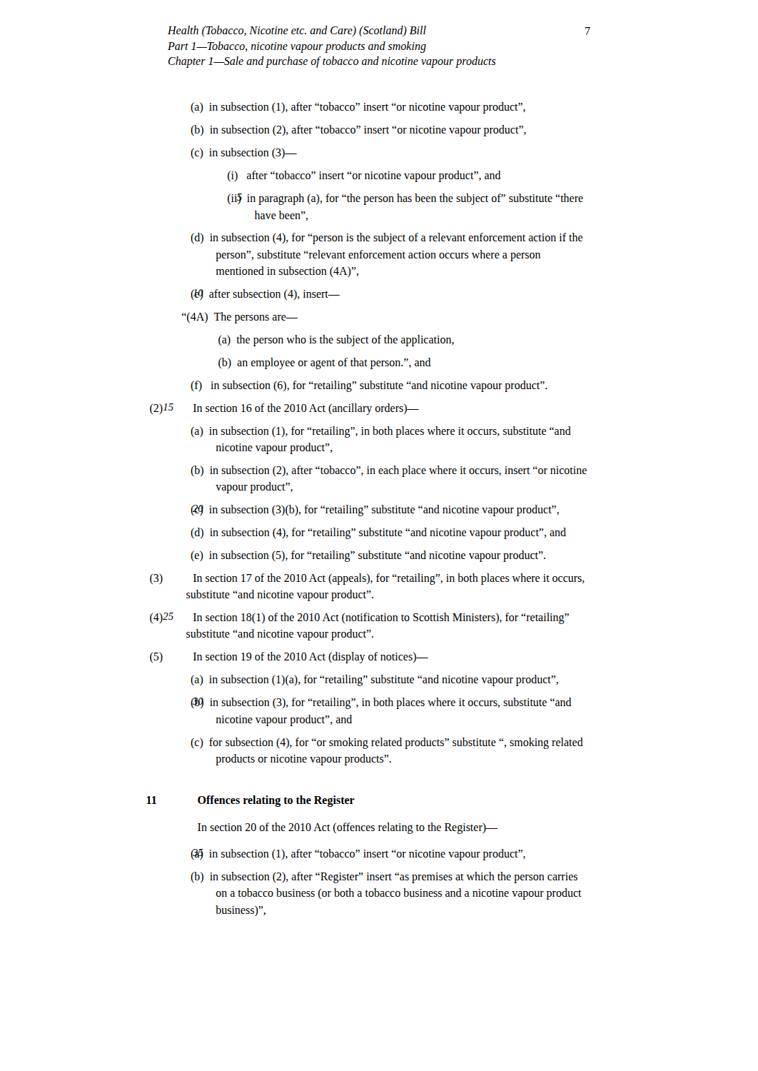7
Health (Tobacco, Nicotine etc. and Care) (Scotland) Bill
Part 1—Tobacco, nicotine vapour products and smoking
Chapter 1—Sale and purchase of tobacco and nicotine vapour products
(a) in subsection (1), after “tobacco” insert “or nicotine vapour product”,
(b) in subsection (2), after “tobacco” insert “or nicotine vapour product”,
(c) in subsection (3)—
(i) after “tobacco” insert “or nicotine vapour product”, and
5(ii) in paragraph (a), for “the person has been the subject of” substitute “there have been”,
(d) in subsection (4), for “person is the subject of a relevant enforcement action if the person”, substitute “relevant enforcement action occurs where a person mentioned in subsection (4A)”,
10(e) after subsection (4), insert—
“(4A) The persons are—
(a) the person who is the subject of the application,
(b) an employee or agent of that person.”, and
(f) in subsection (6), for “retailing” substitute “and nicotine vapour product”.
15(2) In section 16 of the 2010 Act (ancillary orders)—
(a) in subsection (1), for “retailing”, in both places where it occurs, substitute “and nicotine vapour product”,
(b) in subsection (2), after “tobacco”, in each place where it occurs, insert “or nicotine vapour product”,
20(c) in subsection (3)(b), for “retailing” substitute “and nicotine vapour product”,
(d) in subsection (4), for “retailing” substitute “and nicotine vapour product”, and
(e) in subsection (5), for “retailing” substitute “and nicotine vapour product”.
(3) In section 17 of the 2010 Act (appeals), for “retailing”, in both places where it occurs, substitute “and nicotine vapour product”.
25(4) In section 18(1) of the 2010 Act (notification to Scottish Ministers), for “retailing” substitute “and nicotine vapour product”.
(5) In section 19 of the 2010 Act (display of notices)—
(a) in subsection (1)(a), for “retailing” substitute “and nicotine vapour product”,
(b) in subsection (3), for “retailing”, in both places where it occurs, substitute “and 30nicotine vapour product”, and
(c) for subsection (4), for “or smoking related products” substitute “, smoking related products or nicotine vapour products”.
11 Offences relating to the Register
In section 20 of the 2010 Act (offences relating to the Register)—
35(a) in subsection (1), after “tobacco” insert “or nicotine vapour product”,
(b) in subsection (2), after “Register” insert “as premises at which the person carries on a tobacco business (or both a tobacco business and a nicotine vapour product business)”,